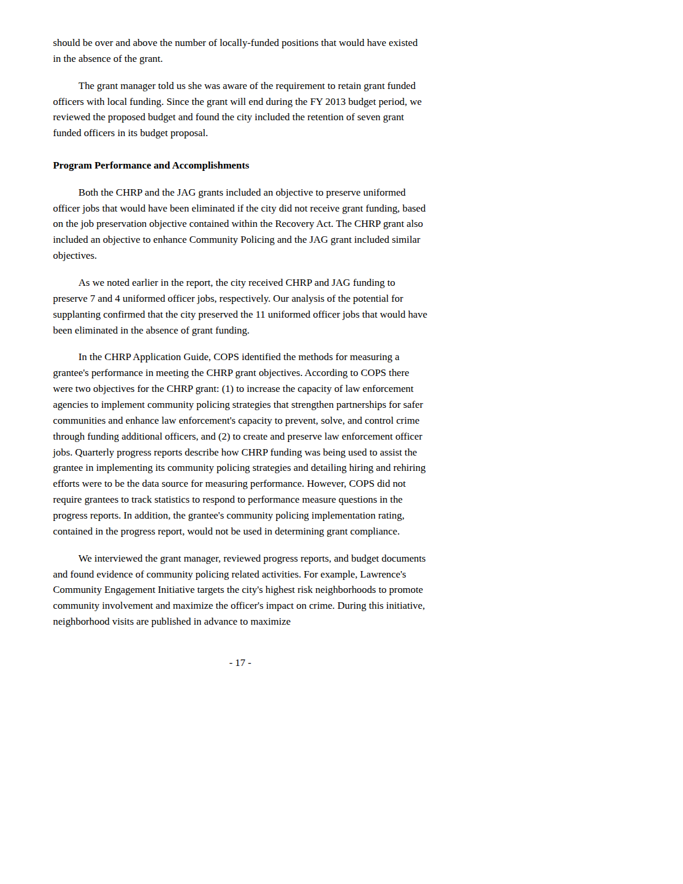should be over and above the number of locally-funded positions that would have existed in the absence of the grant.
The grant manager told us she was aware of the requirement to retain grant funded officers with local funding. Since the grant will end during the FY 2013 budget period, we reviewed the proposed budget and found the city included the retention of seven grant funded officers in its budget proposal.
Program Performance and Accomplishments
Both the CHRP and the JAG grants included an objective to preserve uniformed officer jobs that would have been eliminated if the city did not receive grant funding, based on the job preservation objective contained within the Recovery Act. The CHRP grant also included an objective to enhance Community Policing and the JAG grant included similar objectives.
As we noted earlier in the report, the city received CHRP and JAG funding to preserve 7 and 4 uniformed officer jobs, respectively. Our analysis of the potential for supplanting confirmed that the city preserved the 11 uniformed officer jobs that would have been eliminated in the absence of grant funding.
In the CHRP Application Guide, COPS identified the methods for measuring a grantee's performance in meeting the CHRP grant objectives. According to COPS there were two objectives for the CHRP grant: (1) to increase the capacity of law enforcement agencies to implement community policing strategies that strengthen partnerships for safer communities and enhance law enforcement's capacity to prevent, solve, and control crime through funding additional officers, and (2) to create and preserve law enforcement officer jobs. Quarterly progress reports describe how CHRP funding was being used to assist the grantee in implementing its community policing strategies and detailing hiring and rehiring efforts were to be the data source for measuring performance. However, COPS did not require grantees to track statistics to respond to performance measure questions in the progress reports. In addition, the grantee's community policing implementation rating, contained in the progress report, would not be used in determining grant compliance.
We interviewed the grant manager, reviewed progress reports, and budget documents and found evidence of community policing related activities. For example, Lawrence's Community Engagement Initiative targets the city's highest risk neighborhoods to promote community involvement and maximize the officer's impact on crime. During this initiative, neighborhood visits are published in advance to maximize
- 17 -